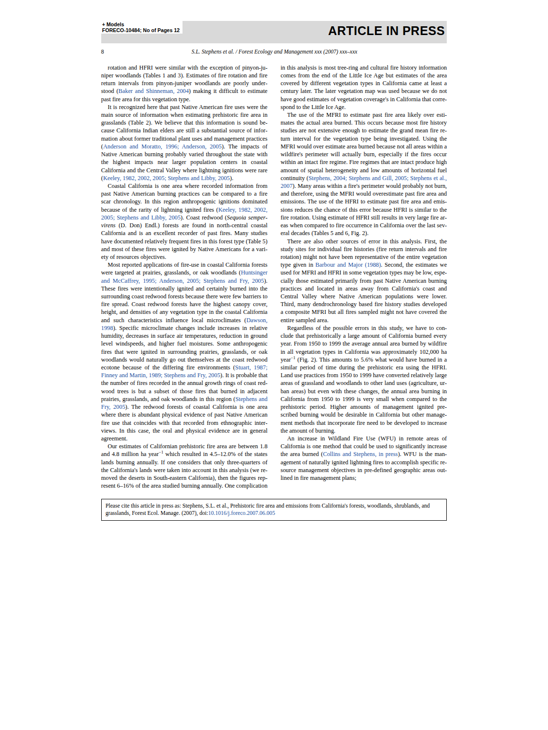+ Models
FORECO-10484; No of Pages 12
ARTICLE IN PRESS
8
S.L. Stephens et al. / Forest Ecology and Management xxx (2007) xxx–xxx
rotation and HFRI were similar with the exception of pinyon-juniper woodlands (Tables 1 and 3). Estimates of fire rotation and fire return intervals from pinyon-juniper woodlands are poorly understood (Baker and Shinneman, 2004) making it difficult to estimate past fire area for this vegetation type.
It is recognized here that past Native American fire uses were the main source of information when estimating prehistoric fire area in grasslands (Table 2). We believe that this information is sound because California Indian elders are still a substantial source of information about former traditional plant uses and management practices (Anderson and Moratto, 1996; Anderson, 2005). The impacts of Native American burning probably varied throughout the state with the highest impacts near larger population centers in coastal California and the Central Valley where lightning ignitions were rare (Keeley, 1982, 2002, 2005; Stephens and Libby, 2005).
Coastal California is one area where recorded information from past Native American burning practices can be compared to a fire scar chronology. In this region anthropogenic ignitions dominated because of the rarity of lightning ignited fires (Keeley, 1982, 2002, 2005; Stephens and Libby, 2005). Coast redwood (Sequoia sempervirens (D. Don) Endl.) forests are found in north-central coastal California and is an excellent recorder of past fires. Many studies have documented relatively frequent fires in this forest type (Table 5) and most of these fires were ignited by Native Americans for a variety of resources objectives.
Most reported applications of fire-use in coastal California forests were targeted at prairies, grasslands, or oak woodlands (Huntsinger and McCaffrey, 1995; Anderson, 2005; Stephens and Fry, 2005). These fires were intentionally ignited and certainly burned into the surrounding coast redwood forests because there were few barriers to fire spread. Coast redwood forests have the highest canopy cover, height, and densities of any vegetation type in the coastal California and such characteristics influence local microclimates (Dawson, 1998). Specific microclimate changes include increases in relative humidity, decreases in surface air temperatures, reduction in ground level windspeeds, and higher fuel moistures. Some anthropogenic fires that were ignited in surrounding prairies, grasslands, or oak woodlands would naturally go out themselves at the coast redwood ecotone because of the differing fire environments (Stuart, 1987; Finney and Martin, 1989; Stephens and Fry, 2005). It is probable that the number of fires recorded in the annual growth rings of coast redwood trees is but a subset of those fires that burned in adjacent prairies, grasslands, and oak woodlands in this region (Stephens and Fry, 2005). The redwood forests of coastal California is one area where there is abundant physical evidence of past Native American fire use that coincides with that recorded from ethnographic interviews. In this case, the oral and physical evidence are in general agreement.
Our estimates of Californian prehistoric fire area are between 1.8 and 4.8 million ha year−1 which resulted in 4.5–12.0% of the states lands burning annually. If one considers that only three-quarters of the California's lands were taken into account in this analysis (we removed the deserts in South-eastern California), then the figures represent 6–16% of the area studied burning annually. One complication in this analysis is most tree-ring and cultural fire history information comes from the end of the Little Ice Age but estimates of the area covered by different vegetation types in California came at least a century later. The later vegetation map was used because we do not have good estimates of vegetation coverage's in California that correspond to the Little Ice Age.
The use of the MFRI to estimate past fire area likely over estimates the actual area burned. This occurs because most fire history studies are not extensive enough to estimate the grand mean fire return interval for the vegetation type being investigated. Using the MFRI would over estimate area burned because not all areas within a wildfire's perimeter will actually burn, especially if the fires occur within an intact fire regime. Fire regimes that are intact produce high amount of spatial heterogeneity and low amounts of horizontal fuel continuity (Stephens, 2004; Stephens and Gill, 2005; Stephens et al., 2007). Many areas within a fire's perimeter would probably not burn, and therefore, using the MFRI would overestimate past fire area and emissions. The use of the HFRI to estimate past fire area and emissions reduces the chance of this error because HFRI is similar to the fire rotation. Using estimate of HFRI still results in very large fire areas when compared to fire occurrence in California over the last several decades (Tables 5 and 6, Fig. 2).
There are also other sources of error in this analysis. First, the study sites for individual fire histories (fire return intervals and fire rotation) might not have been representative of the entire vegetation type given in Barbour and Major (1988). Second, the estimates we used for MFRI and HFRI in some vegetation types may be low, especially those estimated primarily from past Native American burning practices and located in areas away from California's coast and Central Valley where Native American populations were lower. Third, many dendrochronology based fire history studies developed a composite MFRI but all fires sampled might not have covered the entire sampled area.
Regardless of the possible errors in this study, we have to conclude that prehistorically a large amount of California burned every year. From 1950 to 1999 the average annual area burned by wildfire in all vegetation types in California was approximately 102,000 ha year−1 (Fig. 2). This amounts to 5.6% what would have burned in a similar period of time during the prehistoric era using the HFRI. Land use practices from 1950 to 1999 have converted relatively large areas of grassland and woodlands to other land uses (agriculture, urban areas) but even with these changes, the annual area burning in California from 1950 to 1999 is very small when compared to the prehistoric period. Higher amounts of management ignited prescribed burning would be desirable in California but other management methods that incorporate fire need to be developed to increase the amount of burning.
An increase in Wildland Fire Use (WFU) in remote areas of California is one method that could be used to significantly increase the area burned (Collins and Stephens, in press). WFU is the management of naturally ignited lightning fires to accomplish specific resource management objectives in pre-defined geographic areas outlined in fire management plans;
Please cite this article in press as: Stephens, S.L. et al., Prehistoric fire area and emissions from California's forests, woodlands, shrublands, and grasslands, Forest Ecol. Manage. (2007), doi:10.1016/j.foreco.2007.06.005